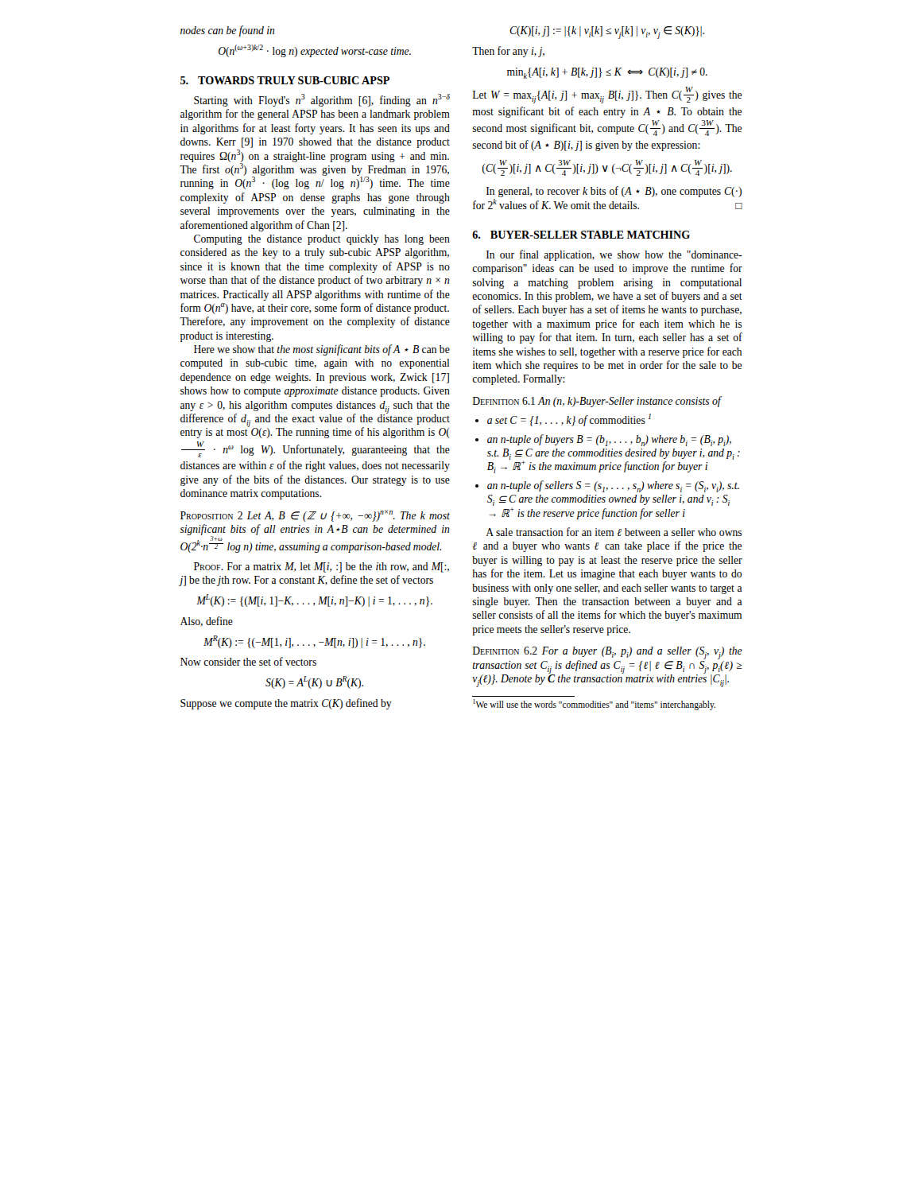nodes can be found in
O(n(ω+3)k/2 · log n) expected worst-case time.
5. TOWARDS TRULY SUB-CUBIC APSP
Starting with Floyd's n3 algorithm [6], finding an n3−δ algorithm for the general APSP has been a landmark problem in algorithms for at least forty years. It has seen its ups and downs. Kerr [9] in 1970 showed that the distance product requires Ω(n3) on a straight-line program using + and min. The first o(n3) algorithm was given by Fredman in 1976, running in O(n3 · (log log n/ log n)1/3) time. The time complexity of APSP on dense graphs has gone through several improvements over the years, culminating in the aforementioned algorithm of Chan [2].
Computing the distance product quickly has long been considered as the key to a truly sub-cubic APSP algorithm, since it is known that the time complexity of APSP is no worse than that of the distance product of two arbitrary n × n matrices. Practically all APSP algorithms with runtime of the form O(nα) have, at their core, some form of distance product. Therefore, any improvement on the complexity of distance product is interesting.
Here we show that the most significant bits of A ⋆ B can be computed in sub-cubic time, again with no exponential dependence on edge weights. In previous work, Zwick [17] shows how to compute approximate distance products. Given any ε > 0, his algorithm computes distances dij such that the difference of dij and the exact value of the distance product entry is at most O(ε). The running time of his algorithm is O(Wε · nω log W). Unfortunately, guaranteeing that the distances are within ε of the right values, does not necessarily give any of the bits of the distances. Our strategy is to use dominance matrix computations.
Proposition 2 Let A, B ∈ (ℤ ∪ {+∞, −∞})n×n. The k most significant bits of all entries in A⋆B can be determined in O(2k·n3+ω 2 log n) time, assuming a comparison-based model.
Proof. For a matrix M, let M[i, :] be the ith row, and M[:, j] be the jth row. For a constant K, define the set of vectors
ML(K) := {(M[i, 1]−K, . . . , M[i, n]−K) | i = 1, . . . , n}.
Also, define
MR(K) := {(−M[1, i], . . . , −M[n, i]) | i = 1, . . . , n}.
Now consider the set of vectors
S(K) = AL(K) ∪ BR(K).
Suppose we compute the matrix C(K) defined by
C(K)[i, j] := |{k | vi[k] ≤ vj[k] | vi, vj ∈ S(K)}|.
Then for any i, j,
mink{A[i, k] + B[k, j]} ≤ K ⟺ C(K)[i, j] ≠ 0.
Let W = maxij{A[i, j] + maxij B[i, j]}. Then C(W 2) gives the most significant bit of each entry in A ⋆ B. To obtain the second most significant bit, compute C(W 4) and C(3W 4). The second bit of (A ⋆ B)[i, j] is given by the expression:
(C(W 2)[i, j] ∧ C(3W 4)[i, j]) ∨ (¬C(W 2)[i, j] ∧ C(W 4)[i, j]).
In general, to recover k bits of (A ⋆ B), one computes C(·) for 2k values of K. We omit the details. □
6. BUYER-SELLER STABLE MATCHING
In our final application, we show how the "dominance-comparison" ideas can be used to improve the runtime for solving a matching problem arising in computational economics. In this problem, we have a set of buyers and a set of sellers. Each buyer has a set of items he wants to purchase, together with a maximum price for each item which he is willing to pay for that item. In turn, each seller has a set of items she wishes to sell, together with a reserve price for each item which she requires to be met in order for the sale to be completed. Formally:
Definition 6.1 An (n, k)-Buyer-Seller instance consists of
a set C = {1, . . . , k} of commodities 1
an n-tuple of buyers B = (b1, . . . , bn) where bi = (Bi, pi), s.t. Bi ⊆ C are the commodities desired by buyer i, and pi : Bi → ℝ+ is the maximum price function for buyer i
an n-tuple of sellers S = (s1, . . . , sn) where si = (Si, vi), s.t. Si ⊆ C are the commodities owned by seller i, and vi : Si → ℝ+ is the reserve price function for seller i
A sale transaction for an item ℓ between a seller who owns ℓ and a buyer who wants ℓ can take place if the price the buyer is willing to pay is at least the reserve price the seller has for the item. Let us imagine that each buyer wants to do business with only one seller, and each seller wants to target a single buyer. Then the transaction between a buyer and a seller consists of all the items for which the buyer's maximum price meets the seller's reserve price.
Definition 6.2 For a buyer (Bi, pi) and a seller (Sj, vj) the transaction set Cij is defined as Cij = {ℓ| ℓ ∈ Bi ∩ Sj, pi(ℓ) ≥ vj(ℓ)}. Denote by C the transaction matrix with entries |Cij|.
1We will use the words "commodities" and "items" interchangably.